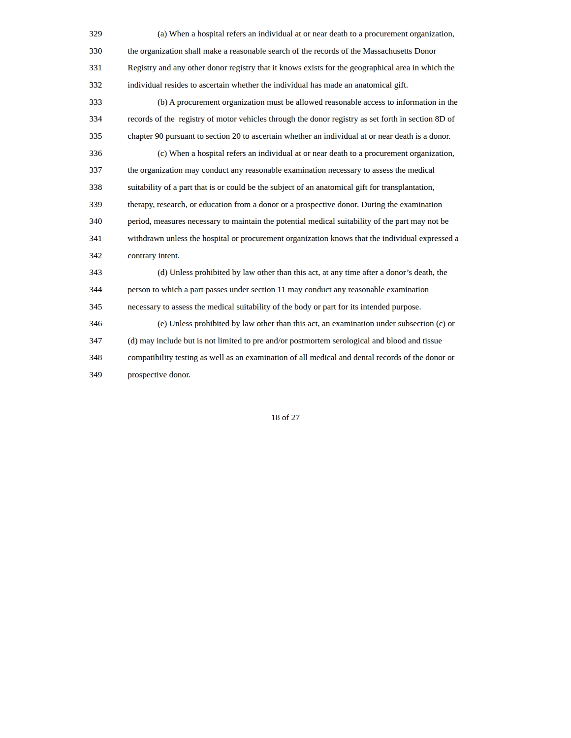(a) When a hospital refers an individual at or near death to a procurement organization,
the organization shall make a reasonable search of the records of the Massachusetts Donor
Registry and any other donor registry that it knows exists for the geographical area in which the
individual resides to ascertain whether the individual has made an anatomical gift.
(b) A procurement organization must be allowed reasonable access to information in the
records of the registry of motor vehicles through the donor registry as set forth in section 8D of
chapter 90 pursuant to section 20 to ascertain whether an individual at or near death is a donor.
(c) When a hospital refers an individual at or near death to a procurement organization,
the organization may conduct any reasonable examination necessary to assess the medical
suitability of a part that is or could be the subject of an anatomical gift for transplantation,
therapy, research, or education from a donor or a prospective donor. During the examination
period, measures necessary to maintain the potential medical suitability of the part may not be
withdrawn unless the hospital or procurement organization knows that the individual expressed a
contrary intent.
(d) Unless prohibited by law other than this act, at any time after a donor’s death, the
person to which a part passes under section 11 may conduct any reasonable examination
necessary to assess the medical suitability of the body or part for its intended purpose.
(e) Unless prohibited by law other than this act, an examination under subsection (c) or
(d) may include but is not limited to pre and/or postmortem serological and blood and tissue
compatibility testing as well as an examination of all medical and dental records of the donor or
prospective donor.
18 of 27